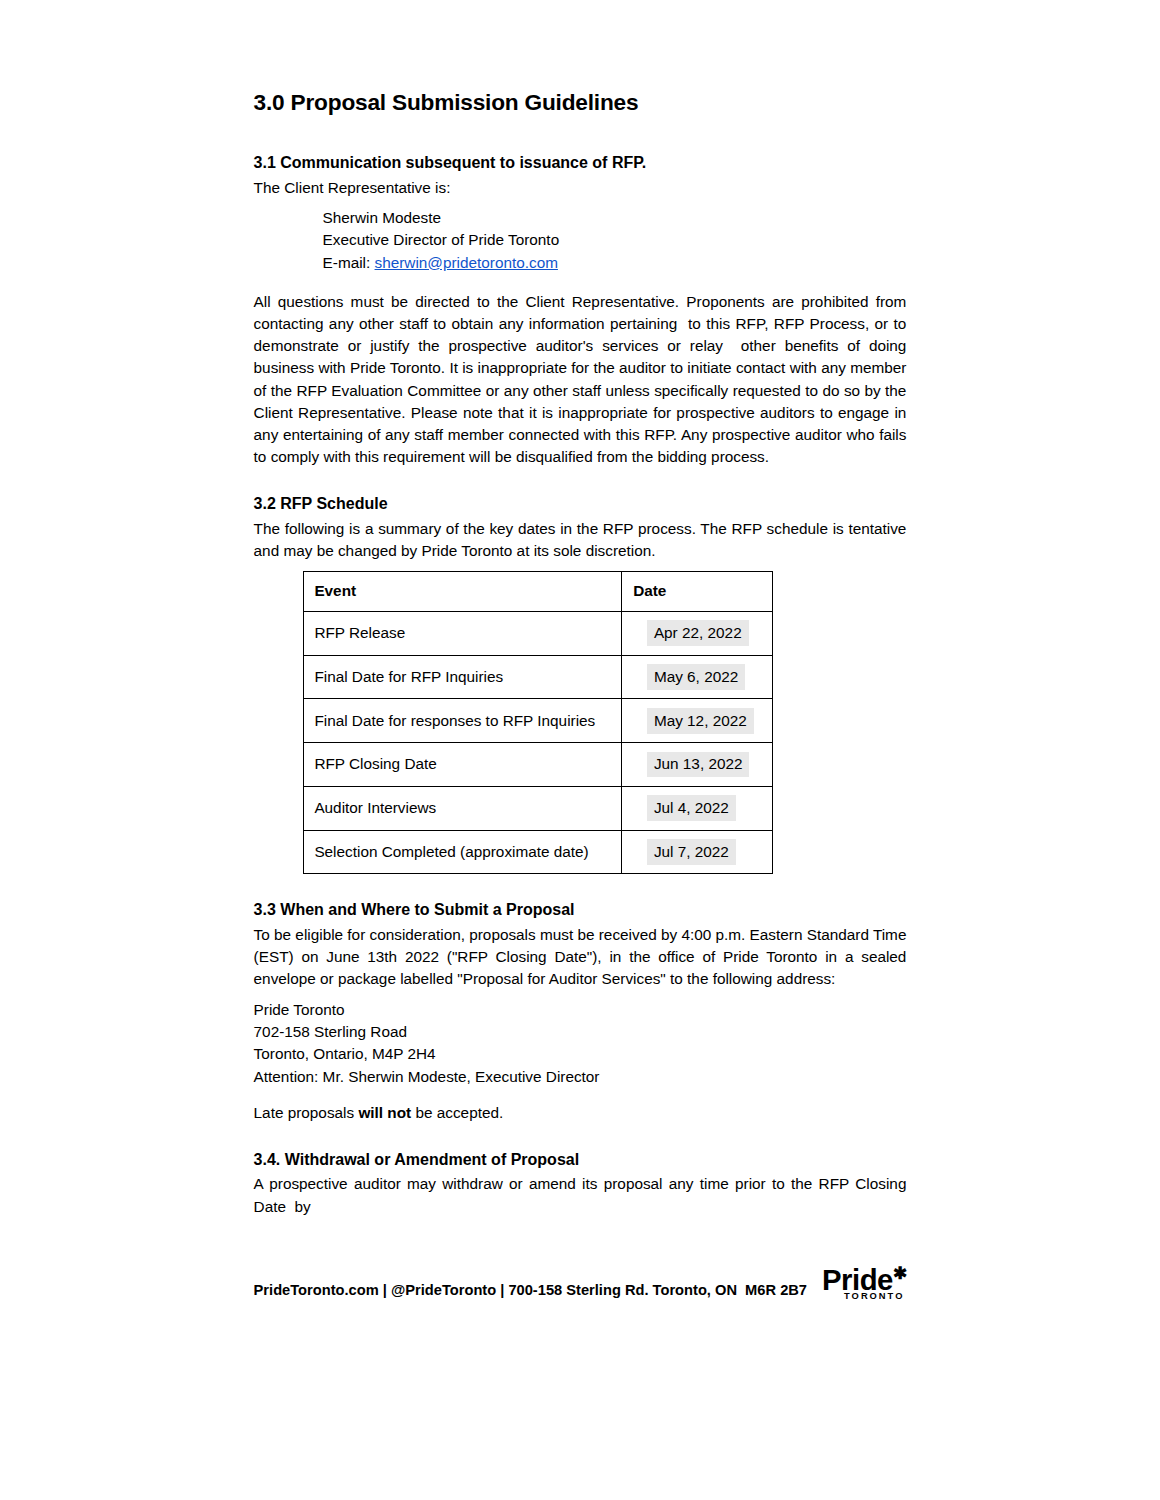3.0 Proposal Submission Guidelines
3.1 Communication subsequent to issuance of RFP.
The Client Representative is:
Sherwin Modeste
Executive Director of Pride Toronto
E-mail: sherwin@pridetoronto.com
All questions must be directed to the Client Representative. Proponents are prohibited from contacting any other staff to obtain any information pertaining to this RFP, RFP Process, or to demonstrate or justify the prospective auditor's services or relay other benefits of doing business with Pride Toronto. It is inappropriate for the auditor to initiate contact with any member of the RFP Evaluation Committee or any other staff unless specifically requested to do so by the Client Representative. Please note that it is inappropriate for prospective auditors to engage in any entertaining of any staff member connected with this RFP. Any prospective auditor who fails to comply with this requirement will be disqualified from the bidding process.
3.2 RFP Schedule
The following is a summary of the key dates in the RFP process. The RFP schedule is tentative and may be changed by Pride Toronto at its sole discretion.
| Event | Date |
| --- | --- |
| RFP Release | Apr 22, 2022 |
| Final Date for RFP Inquiries | May 6, 2022 |
| Final Date for responses to RFP Inquiries | May 12, 2022 |
| RFP Closing Date | Jun 13, 2022 |
| Auditor Interviews | Jul 4, 2022 |
| Selection Completed (approximate date) | Jul 7, 2022 |
3.3 When and Where to Submit a Proposal
To be eligible for consideration, proposals must be received by 4:00 p.m. Eastern Standard Time (EST) on June 13th 2022 ("RFP Closing Date"), in the office of Pride Toronto in a sealed envelope or package labelled "Proposal for Auditor Services" to the following address:
Pride Toronto
702-158 Sterling Road
Toronto, Ontario, M4P 2H4
Attention: Mr. Sherwin Modeste, Executive Director
Late proposals will not be accepted.
3.4. Withdrawal or Amendment of Proposal
A prospective auditor may withdraw or amend its proposal any time prior to the RFP Closing Date by
PrideToronto.com | @PrideToronto | 700-158 Sterling Rd. Toronto, ON M6R 2B7
Pride✱ TORONTO